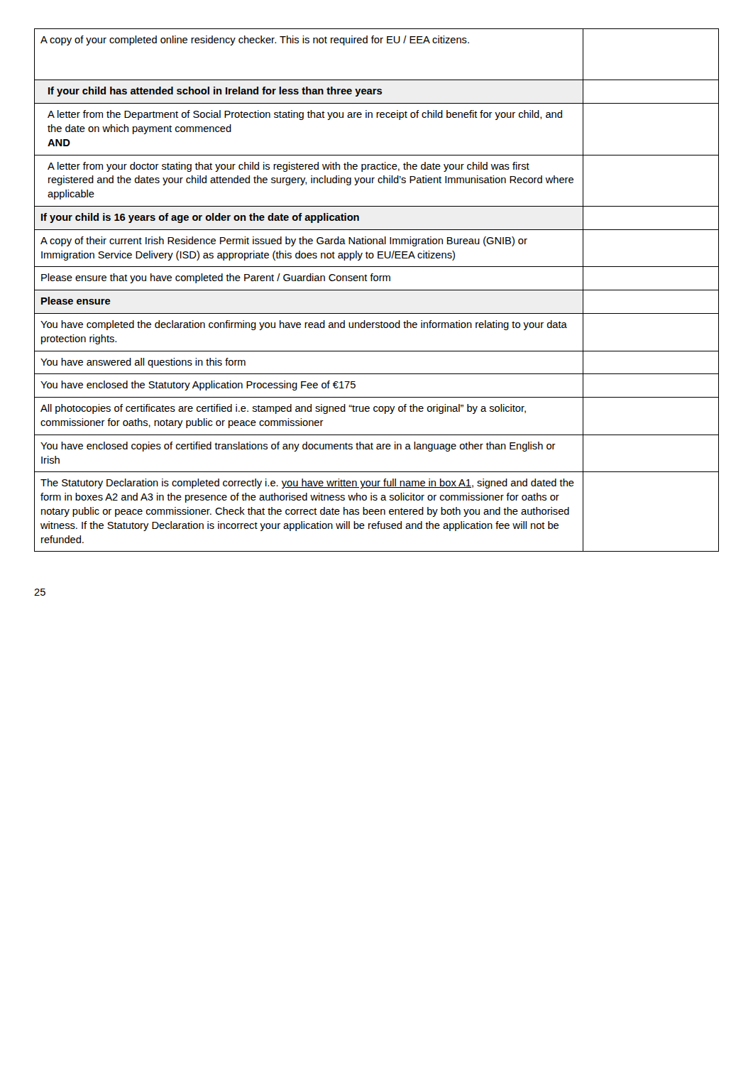| A copy of your completed online residency checker. This is not required for EU / EEA citizens. | |
| If your child has attended school in Ireland for less than three years | |
| A letter from the Department of Social Protection stating that you are in receipt of child benefit for your child, and the date on which payment commenced AND | |
| A letter from your doctor stating that your child is registered with the practice, the date your child was first registered and the dates your child attended the surgery, including your child’s Patient Immunisation Record where applicable | |
| If your child is 16 years of age or older on the date of application | |
| A copy of their current Irish Residence Permit issued by the Garda National Immigration Bureau (GNIB) or Immigration Service Delivery (ISD) as appropriate (this does not apply to EU/EEA citizens) | |
| Please ensure that you have completed the Parent / Guardian Consent form | |
| Please ensure | |
| You have completed the declaration confirming you have read and understood the information relating to your data protection rights. | |
| You have answered all questions in this form | |
| You have enclosed the Statutory Application Processing Fee of €175 | |
| All photocopies of certificates are certified i.e. stamped and signed “true copy of the original” by a solicitor, commissioner for oaths, notary public or peace commissioner | |
| You have enclosed copies of certified translations of any documents that are in a language other than English or Irish | |
| The Statutory Declaration is completed correctly i.e. you have written your full name in box A1, signed and dated the form in boxes A2 and A3 in the presence of the authorised witness who is a solicitor or commissioner for oaths or notary public or peace commissioner. Check that the correct date has been entered by both you and the authorised witness. If the Statutory Declaration is incorrect your application will be refused and the application fee will not be refunded. | |
25